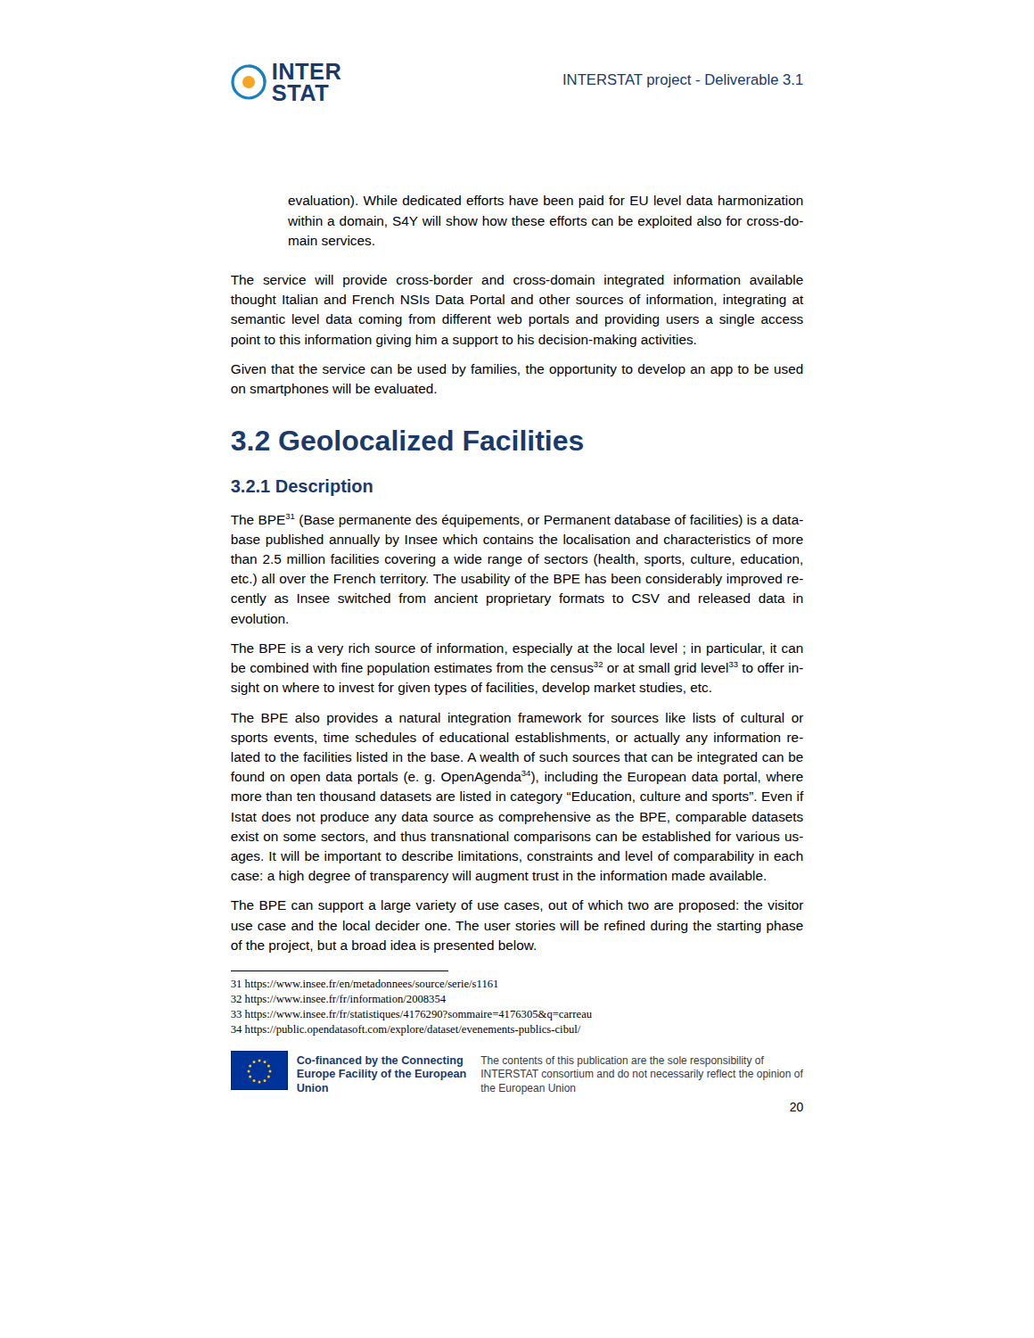INTERSTAT
INTERSTAT project - Deliverable 3.1
evaluation). While dedicated efforts have been paid for EU level data harmonization within a domain, S4Y will show how these efforts can be exploited also for cross-domain services.
The service will provide cross-border and cross-domain integrated information available thought Italian and French NSIs Data Portal and other sources of information, integrating at semantic level data coming from different web portals and providing users a single access point to this information giving him a support to his decision-making activities.
Given that the service can be used by families, the opportunity to develop an app to be used on smartphones will be evaluated.
3.2 Geolocalized Facilities
3.2.1 Description
The BPE31 (Base permanente des équipements, or Permanent database of facilities) is a database published annually by Insee which contains the localisation and characteristics of more than 2.5 million facilities covering a wide range of sectors (health, sports, culture, education, etc.) all over the French territory. The usability of the BPE has been considerably improved recently as Insee switched from ancient proprietary formats to CSV and released data in evolution.
The BPE is a very rich source of information, especially at the local level ; in particular, it can be combined with fine population estimates from the census32 or at small grid level33 to offer insight on where to invest for given types of facilities, develop market studies, etc.
The BPE also provides a natural integration framework for sources like lists of cultural or sports events, time schedules of educational establishments, or actually any information related to the facilities listed in the base. A wealth of such sources that can be integrated can be found on open data portals (e. g. OpenAgenda34), including the European data portal, where more than ten thousand datasets are listed in category “Education, culture and sports”. Even if Istat does not produce any data source as comprehensive as the BPE, comparable datasets exist on some sectors, and thus transnational comparisons can be established for various usages. It will be important to describe limitations, constraints and level of comparability in each case: a high degree of transparency will augment trust in the information made available.
The BPE can support a large variety of use cases, out of which two are proposed: the visitor use case and the local decider one. The user stories will be refined during the starting phase of the project, but a broad idea is presented below.
31 https://www.insee.fr/en/metadonnees/source/serie/s1161
32 https://www.insee.fr/fr/information/2008354
33 https://www.insee.fr/fr/statistiques/4176290?sommaire=4176305&q=carreau
34 https://public.opendatasoft.com/explore/dataset/evenements-publics-cibul/
Co-financed by the Connecting Europe Facility of the European Union
The contents of this publication are the sole responsibility of INTERSTAT consortium and do not necessarily reflect the opinion of the European Union
20